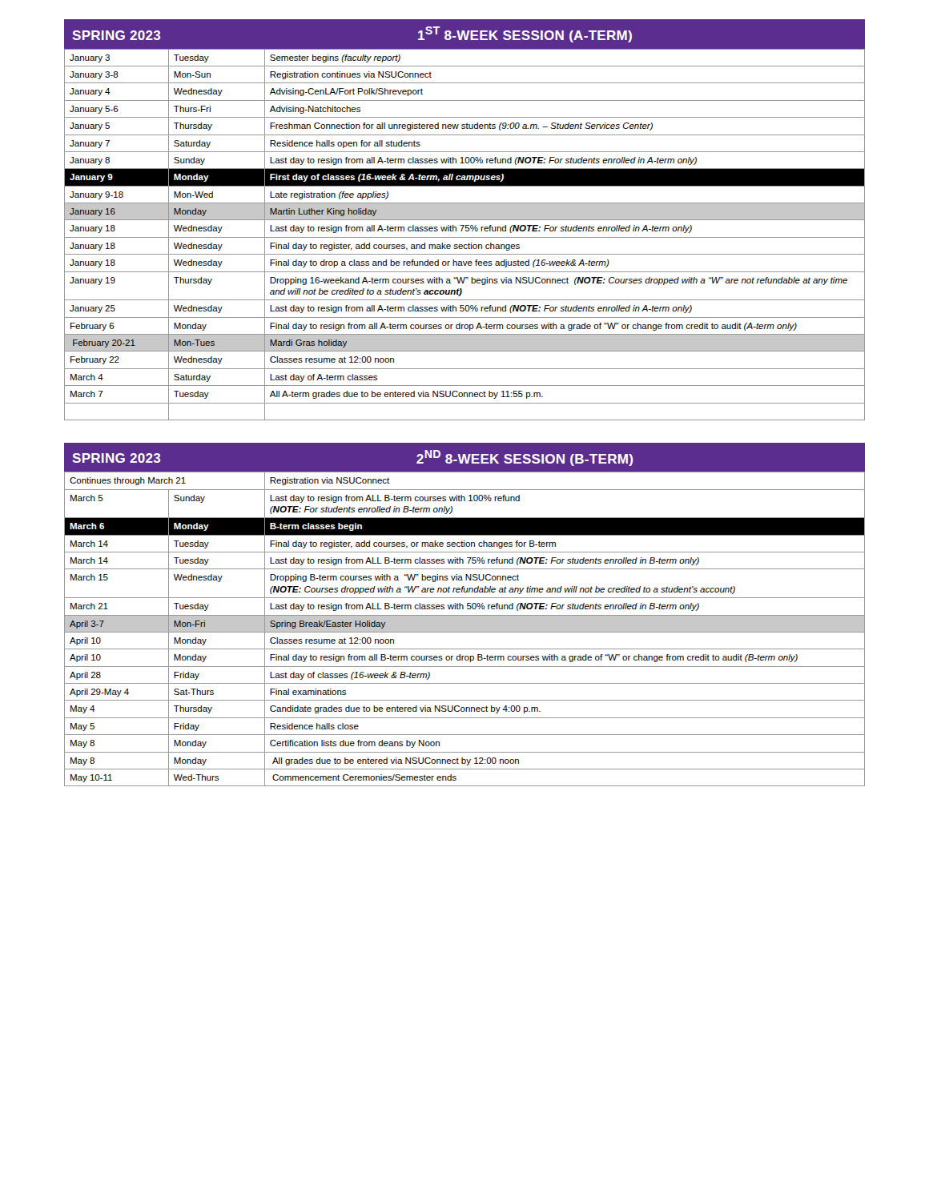SPRING 2023 1 ST 8-WEEK SESSION (A-TERM)
| January 3 | Tuesday | Semester begins (faculty report) |
| January 3-8 | Mon-Sun | Registration continues via NSUConnect |
| January 4 | Wednesday | Advising-CenLA/Fort Polk/Shreveport |
| January 5-6 | Thurs-Fri | Advising-Natchitoches |
| January 5 | Thursday | Freshman Connection for all unregistered new students (9:00 a.m. – Student Services Center) |
| January 7 | Saturday | Residence halls open for all students |
| January 8 | Sunday | Last day to resign from all A-term classes with 100% refund ( NOTE: For students enrolled in A-term only) |
| January 9 | Monday | First day of classes (16-week & A-term, all campuses) |
| January 9-18 | Mon-Wed | Late registration (fee applies) |
| January 16 | Monday | Martin Luther King holiday |
| January 18 | Wednesday | Last day to resign from all A-term classes with 75% refund ( NOTE: For students enrolled in A-term only) |
| January 18 | Wednesday | Final day to register, add courses, and make section changes |
| January 18 | Wednesday | Final day to drop a class and be refunded or have fees adjusted (16-week& A-term) |
| January 19 | Thursday | Dropping 16-weekand A-term courses with a “W” begins via NSUConnect ( NOTE: Courses dropped with a “W” are not refundable at any time and will not be credited to a student’s account) |
| January 25 | Wednesday | Last day to resign from all A-term classes with 50% refund ( NOTE: For students enrolled in A-term only) |
| February 6 | Monday | Final day to resign from all A-term courses or drop A-term courses with a grade of “W” or change from credit to audit (A-term only) |
| February 20-21 | Mon-Tues | Mardi Gras holiday |
| February 22 | Wednesday | Classes resume at 12:00 noon |
| March 4 | Saturday | Last day of A-term classes |
| March 7 | Tuesday | All A-term grades due to be entered via NSUConnect by 11:55 p.m. |
SPRING 2023 2 ND 8-WEEK SESSION (B-TERM)
| Continues through March 21 | Registration via NSUConnect |
| March 5 | Sunday | Last day to resign from ALL B-term courses with 100% refund ( NOTE: For students enrolled in B-term only) |
| March 6 | Monday | B-term classes begin |
| March 14 | Tuesday | Final day to register, add courses, or make section changes for B-term |
| March 14 | Tuesday | Last day to resign from ALL B-term classes with 75% refund ( NOTE: For students enrolled in B-term only) |
| March 15 | Wednesday | Dropping B-term courses with a “W” begins via NSUConnect ( NOTE: Courses dropped with a “W” are not refundable at any time and will not be credited to a student’s account) |
| March 21 | Tuesday | Last day to resign from ALL B-term classes with 50% refund ( NOTE: For students enrolled in B-term only) |
| April 3-7 | Mon-Fri | Spring Break/Easter Holiday |
| April 10 | Monday | Classes resume at 12:00 noon |
| April 10 | Monday | Final day to resign from all B-term courses or drop B-term courses with a grade of “W” or change from credit to audit (B-term only) |
| April 28 | Friday | Last day of classes (16-week & B-term) |
| April 29-May 4 | Sat-Thurs | Final examinations |
| May 4 | Thursday | Candidate grades due to be entered via NSUConnect by 4:00 p.m. |
| May 5 | Friday | Residence halls close |
| May 8 | Monday | Certification lists due from deans by Noon |
| May 8 | Monday | All grades due to be entered via NSUConnect by 12:00 noon |
| May 10-11 | Wed-Thurs | Commencement Ceremonies/Semester ends |